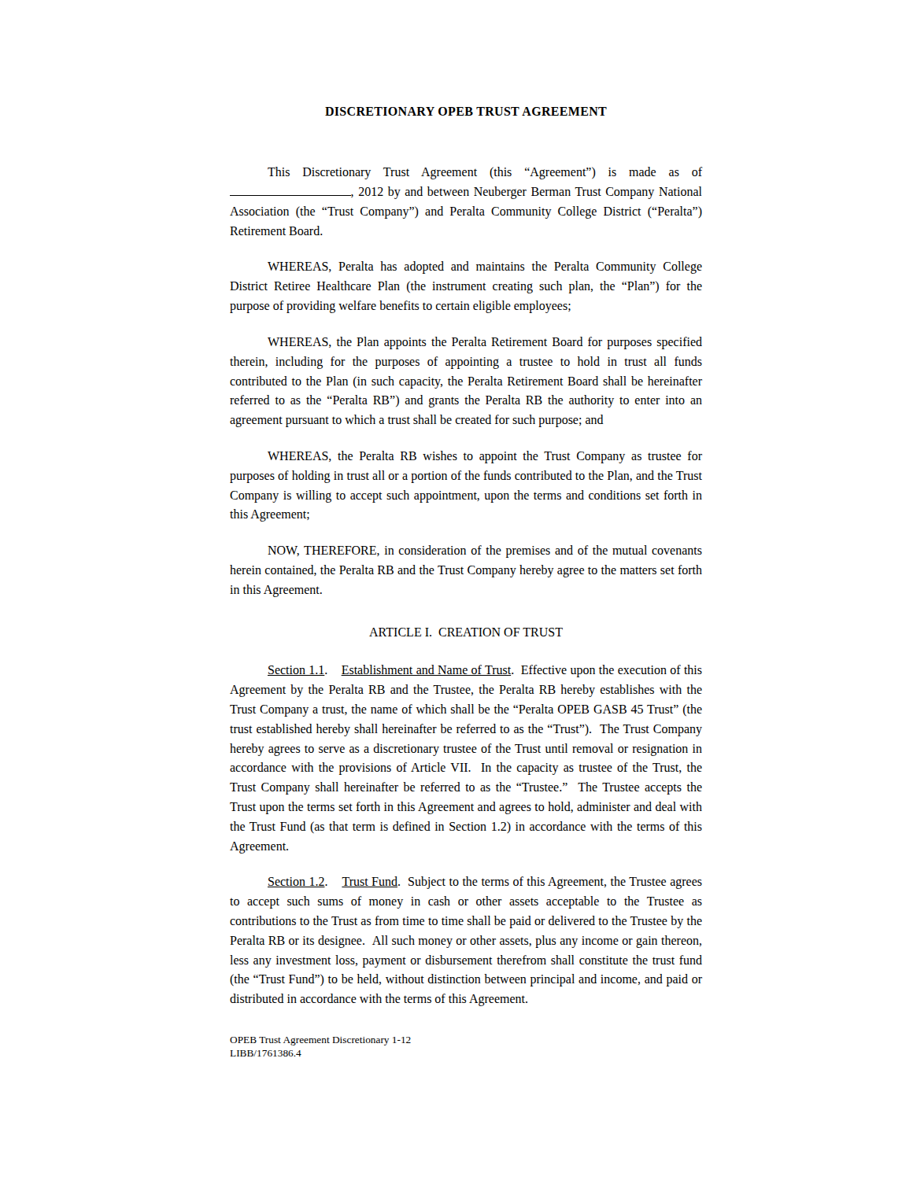Discretionary OPEB Trust Agreement
This Discretionary Trust Agreement (this “Agreement”) is made as of , 2012 by and between Neuberger Berman Trust Company National Association (the “Trust Company”) and Peralta Community College District (“Peralta”) Retirement Board.
WHEREAS, Peralta has adopted and maintains the Peralta Community College District Retiree Healthcare Plan (the instrument creating such plan, the “Plan”) for the purpose of providing welfare benefits to certain eligible employees;
WHEREAS, the Plan appoints the Peralta Retirement Board for purposes specified therein, including for the purposes of appointing a trustee to hold in trust all funds contributed to the Plan (in such capacity, the Peralta Retirement Board shall be hereinafter referred to as the “Peralta RB”) and grants the Peralta RB the authority to enter into an agreement pursuant to which a trust shall be created for such purpose; and
WHEREAS, the Peralta RB wishes to appoint the Trust Company as trustee for purposes of holding in trust all or a portion of the funds contributed to the Plan, and the Trust Company is willing to accept such appointment, upon the terms and conditions set forth in this Agreement;
NOW, THEREFORE, in consideration of the premises and of the mutual covenants herein contained, the Peralta RB and the Trust Company hereby agree to the matters set forth in this Agreement.
ARTICLE I. CREATION OF TRUST
Section 1.1. Establishment and Name of Trust. Effective upon the execution of this Agreement by the Peralta RB and the Trustee, the Peralta RB hereby establishes with the Trust Company a trust, the name of which shall be the “Peralta OPEB GASB 45 Trust” (the trust established hereby shall hereinafter be referred to as the “Trust”). The Trust Company hereby agrees to serve as a discretionary trustee of the Trust until removal or resignation in accordance with the provisions of Article VII. In the capacity as trustee of the Trust, the Trust Company shall hereinafter be referred to as the “Trustee.” The Trustee accepts the Trust upon the terms set forth in this Agreement and agrees to hold, administer and deal with the Trust Fund (as that term is defined in Section 1.2) in accordance with the terms of this Agreement.
Section 1.2. Trust Fund. Subject to the terms of this Agreement, the Trustee agrees to accept such sums of money in cash or other assets acceptable to the Trustee as contributions to the Trust as from time to time shall be paid or delivered to the Trustee by the Peralta RB or its designee. All such money or other assets, plus any income or gain thereon, less any investment loss, payment or disbursement therefrom shall constitute the trust fund (the “Trust Fund”) to be held, without distinction between principal and income, and paid or distributed in accordance with the terms of this Agreement.
OPEB Trust Agreement Discretionary 1-12
LIBB/1761386.4